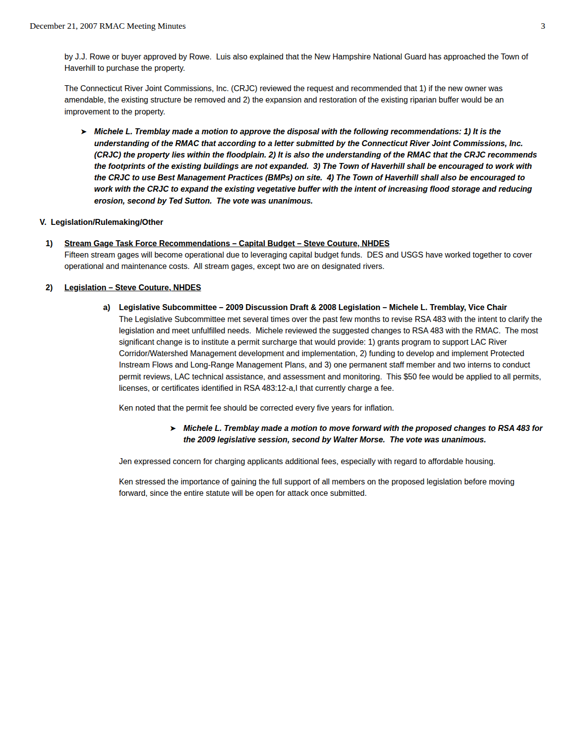December 21, 2007 RMAC Meeting Minutes 3
by J.J. Rowe or buyer approved by Rowe. Luis also explained that the New Hampshire National Guard has approached the Town of Haverhill to purchase the property.
The Connecticut River Joint Commissions, Inc. (CRJC) reviewed the request and recommended that 1) if the new owner was amendable, the existing structure be removed and 2) the expansion and restoration of the existing riparian buffer would be an improvement to the property.
Michele L. Tremblay made a motion to approve the disposal with the following recommendations: 1) It is the understanding of the RMAC that according to a letter submitted by the Connecticut River Joint Commissions, Inc. (CRJC) the property lies within the floodplain. 2) It is also the understanding of the RMAC that the CRJC recommends the footprints of the existing buildings are not expanded. 3) The Town of Haverhill shall be encouraged to work with the CRJC to use Best Management Practices (BMPs) on site. 4) The Town of Haverhill shall also be encouraged to work with the CRJC to expand the existing vegetative buffer with the intent of increasing flood storage and reducing erosion, second by Ted Sutton. The vote was unanimous.
V. Legislation/Rulemaking/Other
1)
Stream Gage Task Force Recommendations – Capital Budget – Steve Couture, NHDES
Fifteen stream gages will become operational due to leveraging capital budget funds. DES and USGS have worked together to cover operational and maintenance costs. All stream gages, except two are on designated rivers.
2)
Legislation – Steve Couture, NHDES
a)
Legislative Subcommittee – 2009 Discussion Draft & 2008 Legislation – Michele L. Tremblay, Vice Chair
The Legislative Subcommittee met several times over the past few months to revise RSA 483 with the intent to clarify the legislation and meet unfulfilled needs. Michele reviewed the suggested changes to RSA 483 with the RMAC. The most significant change is to institute a permit surcharge that would provide: 1) grants program to support LAC River Corridor/Watershed Management development and implementation, 2) funding to develop and implement Protected Instream Flows and Long-Range Management Plans, and 3) one permanent staff member and two interns to conduct permit reviews, LAC technical assistance, and assessment and monitoring. This $50 fee would be applied to all permits, licenses, or certificates identified in RSA 483:12-a,I that currently charge a fee.
Ken noted that the permit fee should be corrected every five years for inflation.
Michele L. Tremblay made a motion to move forward with the proposed changes to RSA 483 for the 2009 legislative session, second by Walter Morse. The vote was unanimous.
Jen expressed concern for charging applicants additional fees, especially with regard to affordable housing.
Ken stressed the importance of gaining the full support of all members on the proposed legislation before moving forward, since the entire statute will be open for attack once submitted.